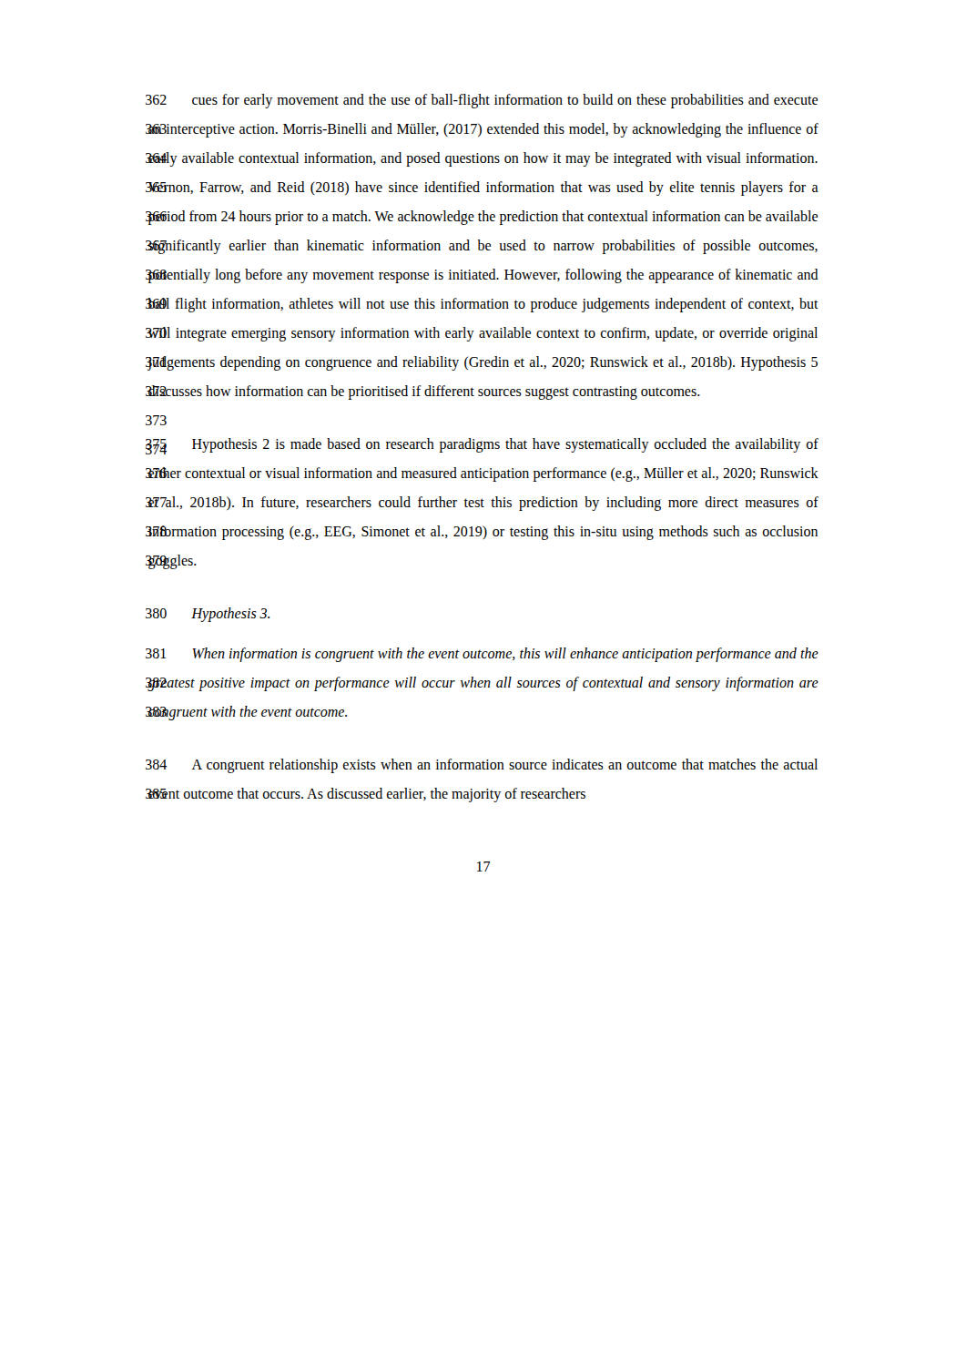362cues for early movement and the use of ball-flight information to build on these probabilities 363and execute an interceptive action. Morris-Binelli and Müller, (2017) extended this model, by 364acknowledging the influence of early available contextual information, and posed questions on 365how it may be integrated with visual information. Vernon, Farrow, and Reid (2018) have since 366identified information that was used by elite tennis players for a period from 24 hours prior to 367a match. We acknowledge the prediction that contextual information can be available 368significantly earlier than kinematic information and be used to narrow probabilities of possible 369outcomes, potentially long before any movement response is initiated. However, following the 370appearance of kinematic and ball flight information, athletes will not use this information to 371produce judgements independent of context, but will integrate emerging sensory information 372with early available context to confirm, update, or override original judgements depending on 373congruence and reliability (Gredin et al., 2020; Runswick et al., 2018b). Hypothesis 5 discusses 374how information can be prioritised if different sources suggest contrasting outcomes.
375 Hypothesis 2 is made based on research paradigms that have systematically occluded 376the availability of either contextual or visual information and measured anticipation 377performance (e.g., Müller et al., 2020; Runswick et al., 2018b). In future, researchers could 378further test this prediction by including more direct measures of information processing (e.g., 379 EEG, Simonet et al., 2019) or testing this in-situ using methods such as occlusion goggles.
380 Hypothesis 3.
381 When information is congruent with the event outcome, this will enhance anticipation 382performance and the greatest positive impact on performance will occur when all sources of 383contextual and sensory information are congruent with the event outcome.
384 A congruent relationship exists when an information source indicates an outcome that 385matches the actual event outcome that occurs. As discussed earlier, the majority of researchers
17